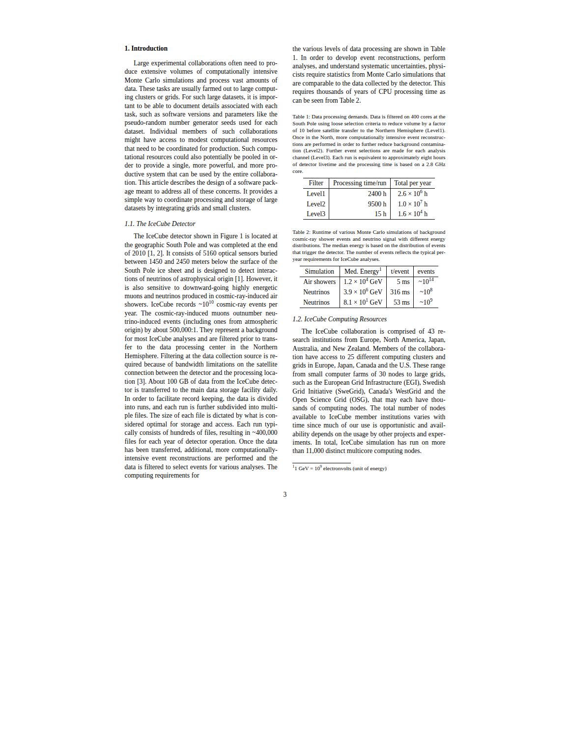1. Introduction
Large experimental collaborations often need to produce extensive volumes of computationally intensive Monte Carlo simulations and process vast amounts of data. These tasks are usually farmed out to large computing clusters or grids. For such large datasets, it is important to be able to document details associated with each task, such as software versions and parameters like the pseudo-random number generator seeds used for each dataset. Individual members of such collaborations might have access to modest computational resources that need to be coordinated for production. Such computational resources could also potentially be pooled in order to provide a single, more powerful, and more productive system that can be used by the entire collaboration. This article describes the design of a software package meant to address all of these concerns. It provides a simple way to coordinate processing and storage of large datasets by integrating grids and small clusters.
1.1. The IceCube Detector
The IceCube detector shown in Figure 1 is located at the geographic South Pole and was completed at the end of 2010 [1, 2]. It consists of 5160 optical sensors buried between 1450 and 2450 meters below the surface of the South Pole ice sheet and is designed to detect interactions of neutrinos of astrophysical origin [1]. However, it is also sensitive to downward-going highly energetic muons and neutrinos produced in cosmic-ray-induced air showers. IceCube records ~1010 cosmic-ray events per year. The cosmic-ray-induced muons outnumber neutrino-induced events (including ones from atmospheric origin) by about 500,000:1. They represent a background for most IceCube analyses and are filtered prior to transfer to the data processing center in the Northern Hemisphere. Filtering at the data collection source is required because of bandwidth limitations on the satellite connection between the detector and the processing location [3]. About 100 GB of data from the IceCube detector is transferred to the main data storage facility daily. In order to facilitate record keeping, the data is divided into runs, and each run is further subdivided into multiple files. The size of each file is dictated by what is considered optimal for storage and access. Each run typically consists of hundreds of files, resulting in ~400,000 files for each year of detector operation. Once the data has been transferred, additional, more computationally-intensive event reconstructions are performed and the data is filtered to select events for various analyses. The computing requirements for
the various levels of data processing are shown in Table 1. In order to develop event reconstructions, perform analyses, and understand systematic uncertainties, physicists require statistics from Monte Carlo simulations that are comparable to the data collected by the detector. This requires thousands of years of CPU processing time as can be seen from Table 2.
Table 1: Data processing demands. Data is filtered on 400 cores at the South Pole using loose selection criteria to reduce volume by a factor of 10 before satellite transfer to the Northern Hemisphere (Level1). Once in the North, more computationally intensive event reconstructions are performed in order to further reduce background contamination (Level2). Further event selections are made for each analysis channel (Level3). Each run is equivalent to approximately eight hours of detector livetime and the processing time is based on a 2.8 GHz core.
| Filter | Processing time/run | Total per year |
| --- | --- | --- |
| Level1 | 2400 h | 2.6 × 10 6 h |
| Level2 | 9500 h | 1.0 × 10 7 h |
| Level3 | 15 h | 1.6 × 10 4 h |
Table 2: Runtime of various Monte Carlo simulations of background cosmic-ray shower events and neutrino signal with different energy distributions. The median energy is based on the distribution of events that trigger the detector. The number of events reflects the typical per-year requirements for IceCube analyses.
| Simulation | Med. Energy 1 | t/event | events |
| --- | --- | --- | --- |
| Air showers | 1.2 × 10 4 GeV | 5 ms | ~ 10 14 |
| Neutrinos | 3.9 × 10 6 GeV | 316 ms | ~ 10 8 |
| Neutrinos | 8.1 × 10 1 GeV | 53 ms | ~ 10 9 |
1.2. IceCube Computing Resources
The IceCube collaboration is comprised of 43 research institutions from Europe, North America, Japan, Australia, and New Zealand. Members of the collaboration have access to 25 different computing clusters and grids in Europe, Japan, Canada and the U.S. These range from small computer farms of 30 nodes to large grids, such as the European Grid Infrastructure (EGI), Swedish Grid Initiative (SweGrid), Canada's WestGrid and the Open Science Grid (OSG), that may each have thousands of computing nodes. The total number of nodes available to IceCube member institutions varies with time since much of our use is opportunistic and availability depends on the usage by other projects and experiments. In total, IceCube simulation has run on more than 11,000 distinct multicore computing nodes.
11 GeV = 109 electronvolts (unit of energy)
3